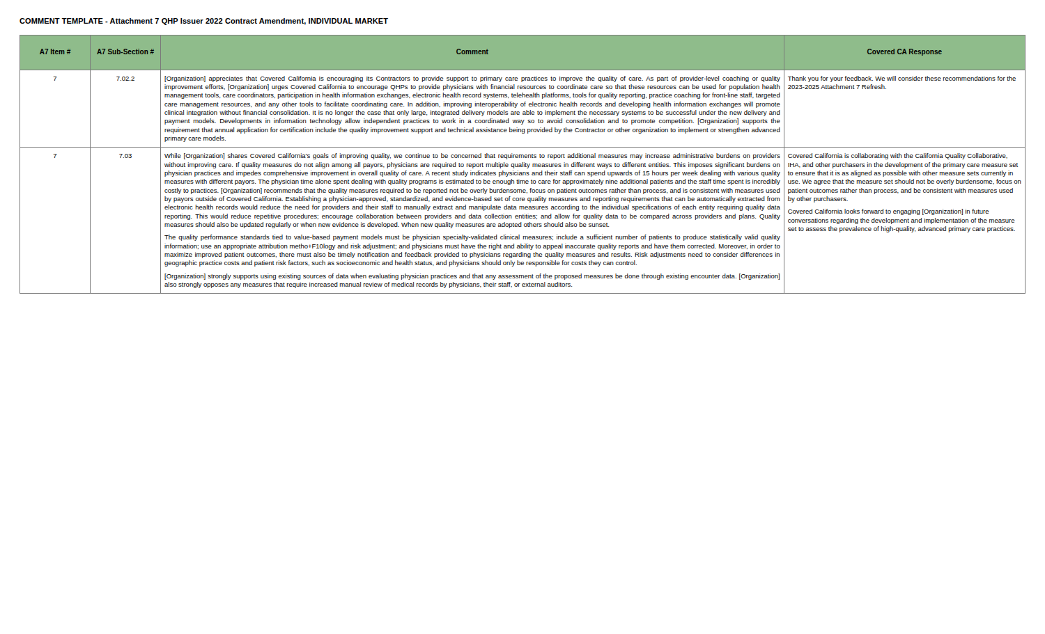COMMENT TEMPLATE - Attachment 7 QHP Issuer 2022 Contract Amendment, INDIVIDUAL MARKET
| A7 Item # | A7 Sub-Section # | Comment | Covered CA Response |
| --- | --- | --- | --- |
| 7 | 7.02.2 | [Organization] appreciates that Covered California is encouraging its Contractors to provide support to primary care practices to improve the quality of care. As part of provider-level coaching or quality improvement efforts, [Organization] urges Covered California to encourage QHPs to provide physicians with financial resources to coordinate care so that these resources can be used for population health management tools, care coordinators, participation in health information exchanges, electronic health record systems, telehealth platforms, tools for quality reporting, practice coaching for front-line staff, targeted care management resources, and any other tools to facilitate coordinating care. In addition, improving interoperability of electronic health records and developing health information exchanges will promote clinical integration without financial consolidation. It is no longer the case that only large, integrated delivery models are able to implement the necessary systems to be successful under the new delivery and payment models. Developments in information technology allow independent practices to work in a coordinated way so to avoid consolidation and to promote competition. [Organization] supports the requirement that annual application for certification include the quality improvement support and technical assistance being provided by the Contractor or other organization to implement or strengthen advanced primary care models. | Thank you for your feedback. We will consider these recommendations for the 2023-2025 Attachment 7 Refresh. |
| 7 | 7.03 | While [Organization] shares Covered California's goals of improving quality, we continue to be concerned that requirements to report additional measures may increase administrative burdens on providers without improving care. If quality measures do not align among all payors, physicians are required to report multiple quality measures in different ways to different entities. This imposes significant burdens on physician practices and impedes comprehensive improvement in overall quality of care. A recent study indicates physicians and their staff can spend upwards of 15 hours per week dealing with various quality measures with different payors. The physician time alone spent dealing with quality programs is estimated to be enough time to care for approximately nine additional patients and the staff time spent is incredibly costly to practices. [Organization] recommends that the quality measures required to be reported not be overly burdensome, focus on patient outcomes rather than process, and is consistent with measures used by payors outside of Covered California. Establishing a physician-approved, standardized, and evidence-based set of core quality measures and reporting requirements that can be automatically extracted from electronic health records would reduce the need for providers and their staff to manually extract and manipulate data measures according to the individual specifications of each entity requiring quality data reporting. This would reduce repetitive procedures; encourage collaboration between providers and data collection entities; and allow for quality data to be compared across providers and plans. Quality measures should also be updated regularly or when new evidence is developed. When new quality measures are adopted others should also be sunset. The quality performance standards tied to value-based payment models must be physician specialty-validated clinical measures; include a sufficient number of patients to produce statistically valid quality information; use an appropriate attribution metho+F10logy and risk adjustment; and physicians must have the right and ability to appeal inaccurate quality reports and have them corrected. Moreover, in order to maximize improved patient outcomes, there must also be timely notification and feedback provided to physicians regarding the quality measures and results. Risk adjustments need to consider differences in geographic practice costs and patient risk factors, such as socioeconomic and health status, and physicians should only be responsible for costs they can control. [Organization] strongly supports using existing sources of data when evaluating physician practices and that any assessment of the proposed measures be done through existing encounter data. [Organization] also strongly opposes any measures that require increased manual review of medical records by physicians, their staff, or external auditors. | Covered California is collaborating with the California Quality Collaborative, IHA, and other purchasers in the development of the primary care measure set to ensure that it is as aligned as possible with other measure sets currently in use. We agree that the measure set should not be overly burdensome, focus on patient outcomes rather than process, and be consistent with measures used by other purchasers. Covered California looks forward to engaging [Organization] in future conversations regarding the development and implementation of the measure set to assess the prevalence of high-quality, advanced primary care practices. |